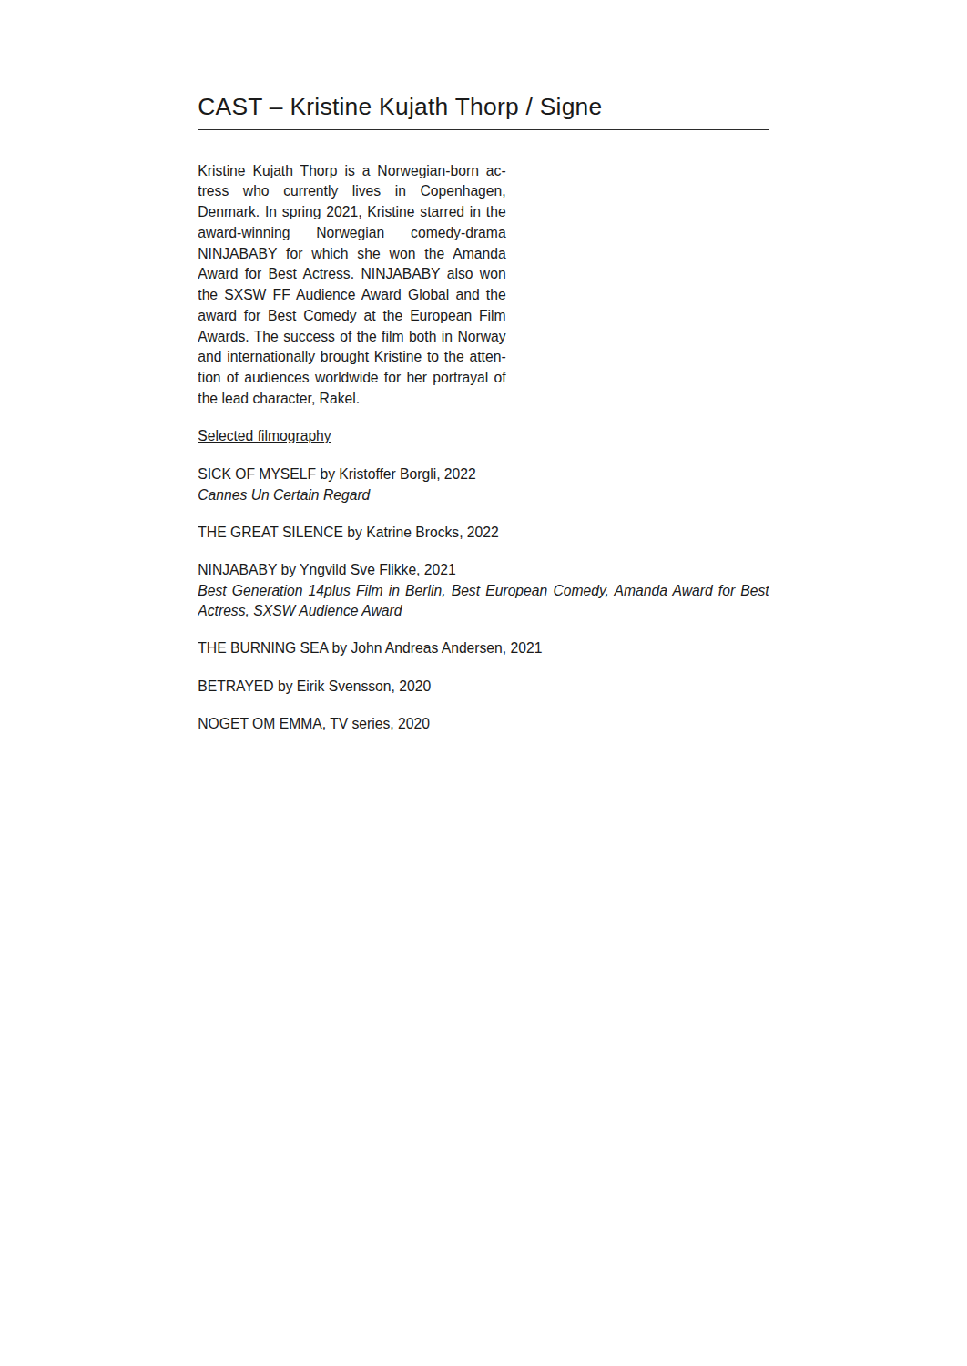CAST – Kristine Kujath Thorp / Signe
Kristine Kujath Thorp is a Norwegian-born actress who currently lives in Copenhagen, Denmark. In spring 2021, Kristine starred in the award-winning Norwegian comedy-drama NINJABABY for which she won the Amanda Award for Best Actress. NINJABABY also won the SXSW FF Audience Award Global and the award for Best Comedy at the European Film Awards. The success of the film both in Norway and internationally brought Kristine to the attention of audiences worldwide for her portrayal of the lead character, Rakel.
Selected filmography
SICK OF MYSELF by Kristoffer Borgli, 2022Cannes Un Certain Regard
THE GREAT SILENCE by Katrine Brocks, 2022
NINJABABY by Yngvild Sve Flikke, 2021Best Generation 14plus Film in Berlin, Best European Comedy, Amanda Award for Best Actress, SXSW Audience Award
THE BURNING SEA by John Andreas Andersen, 2021
BETRAYED by Eirik Svensson, 2020
NOGET OM EMMA, TV series, 2020